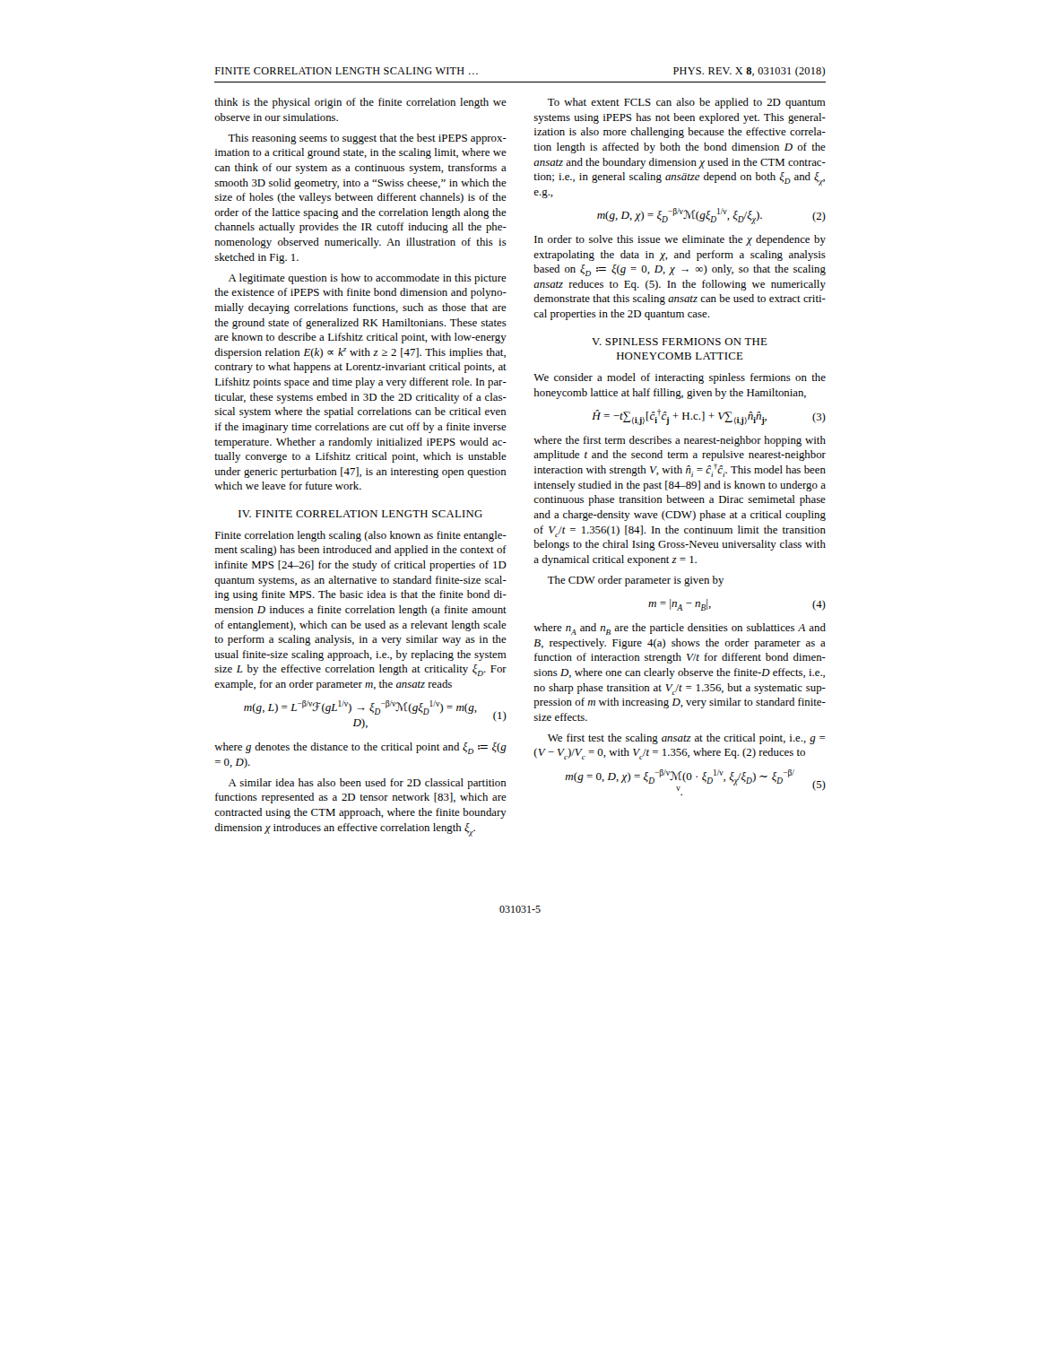Finite correlation length scaling with … Phys. Rev. X 8, 031031 (2018)
think is the physical origin of the finite correlation length we observe in our simulations.
This reasoning seems to suggest that the best iPEPS approximation to a critical ground state, in the scaling limit, where we can think of our system as a continuous system, transforms a smooth 3D solid geometry, into a “Swiss cheese,” in which the size of holes (the valleys between different channels) is of the order of the lattice spacing and the correlation length along the channels actually provides the IR cutoff inducing all the phenomenology observed numerically. An illustration of this is sketched in Fig. 1.
A legitimate question is how to accommodate in this picture the existence of iPEPS with finite bond dimension and polynomially decaying correlations functions, such as those that are the ground state of generalized RK Hamiltonians. These states are known to describe a Lifshitz critical point, with low-energy dispersion relation E(k) ∝ kz with z ≥ 2 [47]. This implies that, contrary to what happens at Lorentz-invariant critical points, at Lifshitz points space and time play a very different role. In particular, these systems embed in 3D the 2D criticality of a classical system where the spatial correlations can be critical even if the imaginary time correlations are cut off by a finite inverse temperature. Whether a randomly initialized iPEPS would actually converge to a Lifshitz critical point, which is unstable under generic perturbation [47], is an interesting open question which we leave for future work.
IV. Finite correlation length scaling
Finite correlation length scaling (also known as finite entanglement scaling) has been introduced and applied in the context of infinite MPS [24–26] for the study of critical properties of 1D quantum systems, as an alternative to standard finite-size scaling using finite MPS. The basic idea is that the finite bond dimension D induces a finite correlation length (a finite amount of entanglement), which can be used as a relevant length scale to perform a scaling analysis, in a very similar way as in the usual finite-size scaling approach, i.e., by replacing the system size L by the effective correlation length at criticality ξD. For example, for an order parameter m, the ansatz reads
m(g, L) = L−β/νℱ(gL1/ν) → ξD−β/νℳ(gξD1/ν) = m(g, D), (1)
where g denotes the distance to the critical point and ξD ≔ ξ(g = 0, D).
A similar idea has also been used for 2D classical partition functions represented as a 2D tensor network [83], which are contracted using the CTM approach, where the finite boundary dimension χ introduces an effective correlation length ξχ.
To what extent FCLS can also be applied to 2D quantum systems using iPEPS has not been explored yet. This generalization is also more challenging because the effective correlation length is affected by both the bond dimension D of the ansatz and the boundary dimension χ used in the CTM contraction; i.e., in general scaling ansätze depend on both ξD and ξχ, e.g.,
m(g, D, χ) = ξD−β/νℳ(gξD1/ν, ξD/ξχ). (2)
In order to solve this issue we eliminate the χ dependence by extrapolating the data in χ, and perform a scaling analysis based on ξD ≔ ξ(g = 0, D, χ → ∞) only, so that the scaling ansatz reduces to Eq. (5). In the following we numerically demonstrate that this scaling ansatz can be used to extract critical properties in the 2D quantum case.
V. Spinless fermions on the
honeycomb lattice
We consider a model of interacting spinless fermions on the honeycomb lattice at half filling, given by the Hamiltonian,
Ĥ = −t∑⟨i,j⟩[ĉi†ĉj + H.c.] + V∑⟨i,j⟩n̂in̂j, (3)
where the first term describes a nearest-neighbor hopping with amplitude t and the second term a repulsive nearest-neighbor interaction with strength V, with n̂i = ĉi†ĉi. This model has been intensely studied in the past [84–89] and is known to undergo a continuous phase transition between a Dirac semimetal phase and a charge-density wave (CDW) phase at a critical coupling of Vc/t = 1.356(1) [84]. In the continuum limit the transition belongs to the chiral Ising Gross-Neveu universality class with a dynamical critical exponent z = 1.
The CDW order parameter is given by
m = |nA − nB|, (4)
where nA and nB are the particle densities on sublattices A and B, respectively. Figure 4(a) shows the order parameter as a function of interaction strength V/t for different bond dimensions D, where one can clearly observe the finite-D effects, i.e., no sharp phase transition at Vc/t = 1.356, but a systematic suppression of m with increasing D, very similar to standard finite-size effects.
We first test the scaling ansatz at the critical point, i.e., g = (V − Vc)/Vc = 0, with Vc/t = 1.356, where Eq. (2) reduces to
m(g = 0, D, χ) = ξD−β/νℳ(0 · ξD1/ν, ξχ/ξD) ∼ ξD−β/ν. (5)
031031-5